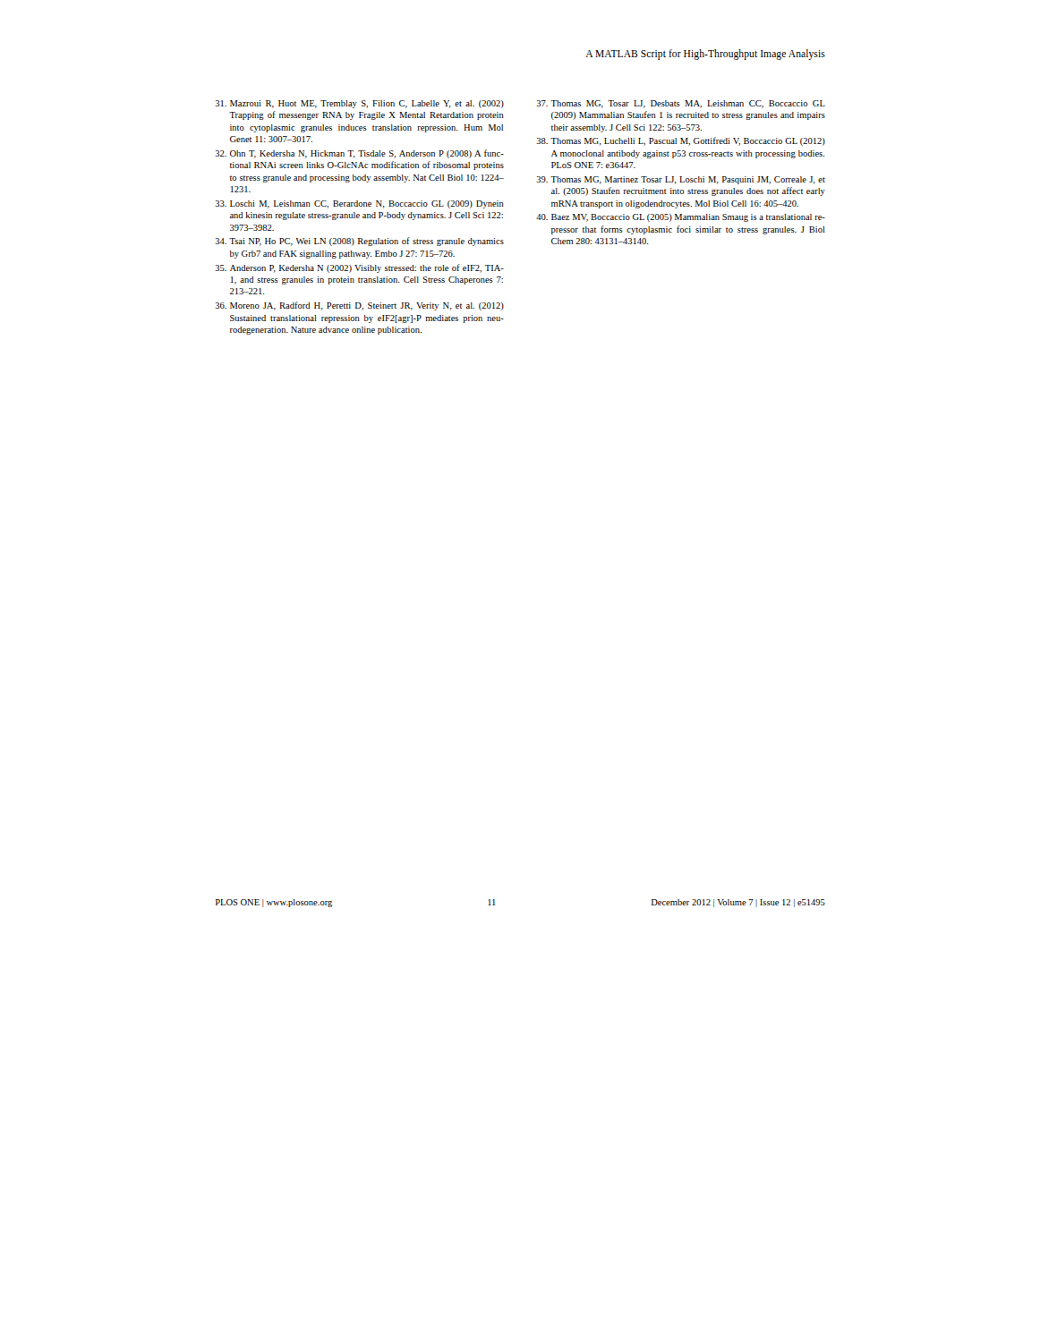A MATLAB Script for High-Throughput Image Analysis
31. Mazroui R, Huot ME, Tremblay S, Filion C, Labelle Y, et al. (2002) Trapping of messenger RNA by Fragile X Mental Retardation protein into cytoplasmic granules induces translation repression. Hum Mol Genet 11: 3007–3017.
32. Ohn T, Kedersha N, Hickman T, Tisdale S, Anderson P (2008) A functional RNAi screen links O-GlcNAc modification of ribosomal proteins to stress granule and processing body assembly. Nat Cell Biol 10: 1224–1231.
33. Loschi M, Leishman CC, Berardone N, Boccaccio GL (2009) Dynein and kinesin regulate stress-granule and P-body dynamics. J Cell Sci 122: 3973–3982.
34. Tsai NP, Ho PC, Wei LN (2008) Regulation of stress granule dynamics by Grb7 and FAK signalling pathway. Embo J 27: 715–726.
35. Anderson P, Kedersha N (2002) Visibly stressed: the role of eIF2, TIA-1, and stress granules in protein translation. Cell Stress Chaperones 7: 213–221.
36. Moreno JA, Radford H, Peretti D, Steinert JR, Verity N, et al. (2012) Sustained translational repression by eIF2[agr]-P mediates prion neurodegeneration. Nature advance online publication.
37. Thomas MG, Tosar LJ, Desbats MA, Leishman CC, Boccaccio GL (2009) Mammalian Staufen 1 is recruited to stress granules and impairs their assembly. J Cell Sci 122: 563–573.
38. Thomas MG, Luchelli L, Pascual M, Gottifredi V, Boccaccio GL (2012) A monoclonal antibody against p53 cross-reacts with processing bodies. PLoS ONE 7: e36447.
39. Thomas MG, Martinez Tosar LJ, Loschi M, Pasquini JM, Correale J, et al. (2005) Staufen recruitment into stress granules does not affect early mRNA transport in oligodendrocytes. Mol Biol Cell 16: 405–420.
40. Baez MV, Boccaccio GL (2005) Mammalian Smaug is a translational repressor that forms cytoplasmic foci similar to stress granules. J Biol Chem 280: 43131–43140.
PLOS ONE | www.plosone.org
11
December 2012 | Volume 7 | Issue 12 | e51495